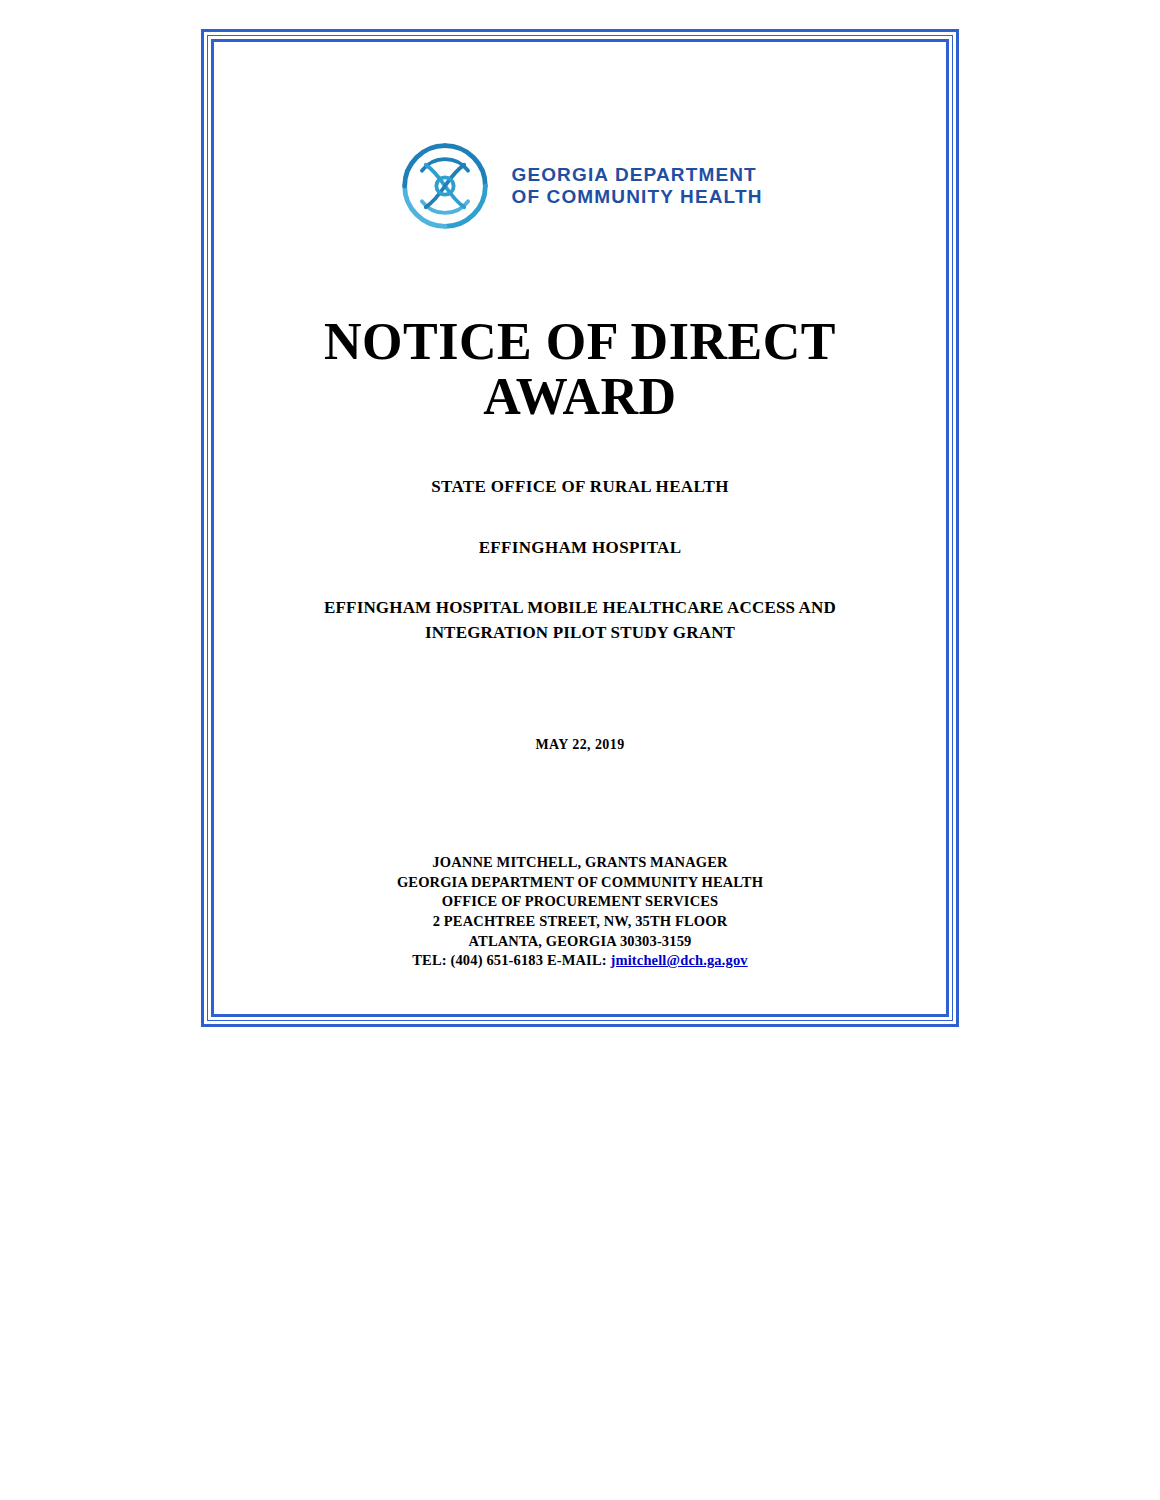Georgia Department of Community Health
NOTICE OF DIRECT AWARD
STATE OFFICE OF RURAL HEALTH
EFFINGHAM HOSPITAL
EFFINGHAM HOSPITAL MOBILE HEALTHCARE ACCESS AND
INTEGRATION PILOT STUDY GRANT
MAY 22, 2019
JOANNE MITCHELL, GRANTS MANAGER
GEORGIA DEPARTMENT OF COMMUNITY HEALTH
OFFICE OF PROCUREMENT SERVICES
2 PEACHTREE STREET, NW, 35TH FLOOR
ATLANTA, GEORGIA 30303-3159
TEL: (404) 651-6183 E-MAIL: jmitchell@dch.ga.gov